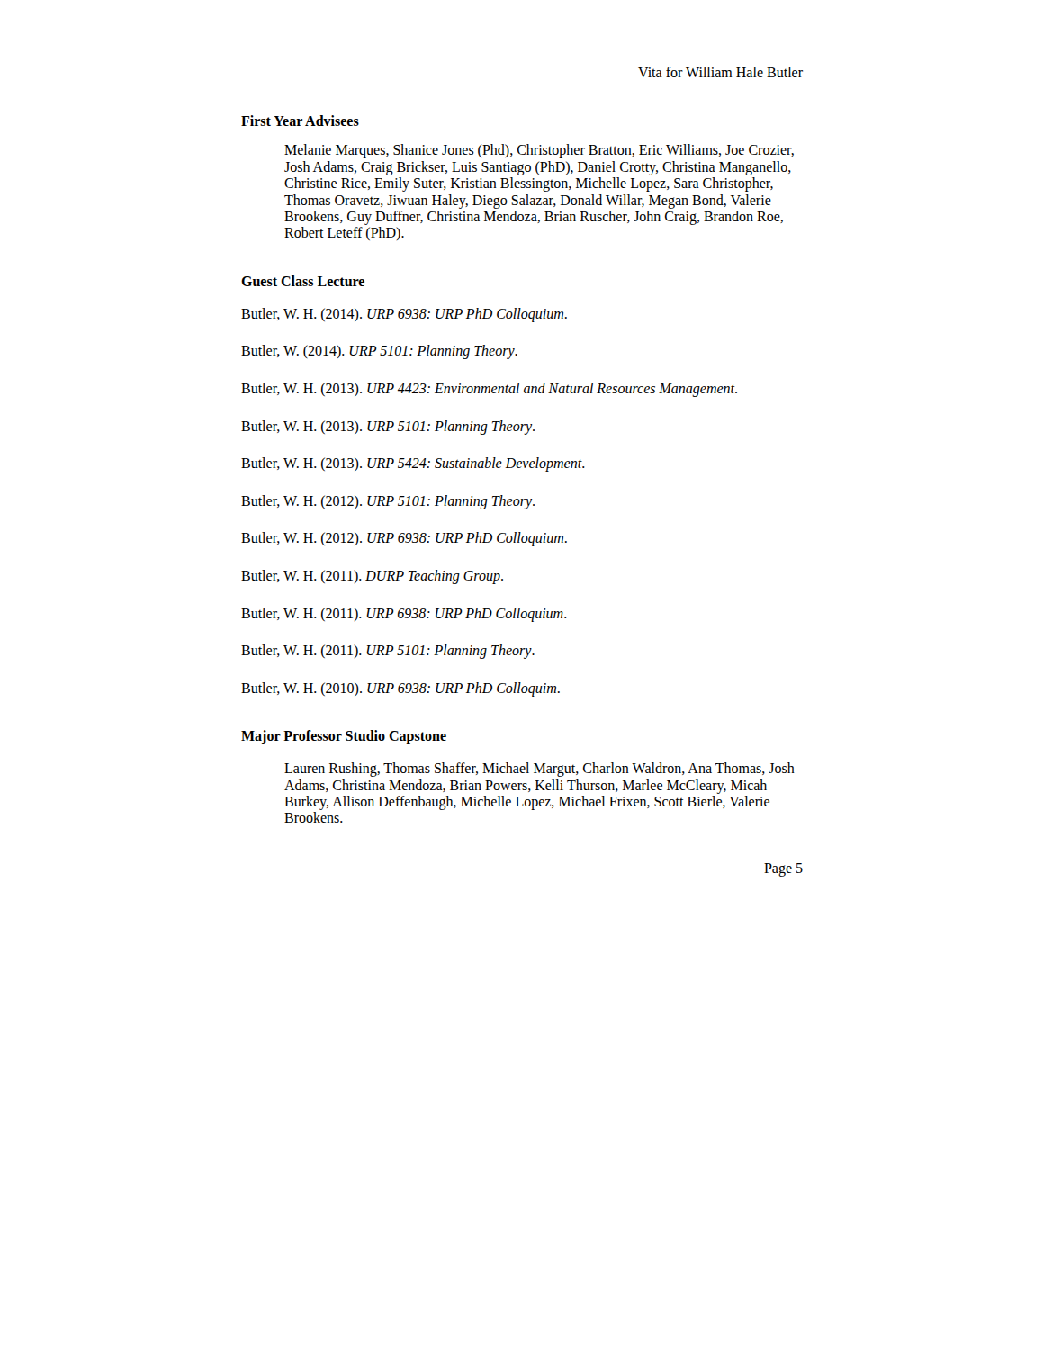Vita for William Hale Butler
First Year Advisees
Melanie Marques, Shanice Jones (Phd), Christopher Bratton, Eric Williams, Joe Crozier, Josh Adams, Craig Brickser, Luis Santiago (PhD), Daniel Crotty, Christina Manganello, Christine Rice, Emily Suter, Kristian Blessington, Michelle Lopez, Sara Christopher, Thomas Oravetz, Jiwuan Haley, Diego Salazar, Donald Willar, Megan Bond, Valerie Brookens, Guy Duffner, Christina Mendoza, Brian Ruscher, John Craig, Brandon Roe, Robert Leteff (PhD).
Guest Class Lecture
Butler, W. H. (2014). URP 6938: URP PhD Colloquium.
Butler, W. (2014). URP 5101: Planning Theory.
Butler, W. H. (2013). URP 4423: Environmental and Natural Resources Management.
Butler, W. H. (2013). URP 5101: Planning Theory.
Butler, W. H. (2013). URP 5424: Sustainable Development.
Butler, W. H. (2012). URP 5101: Planning Theory.
Butler, W. H. (2012). URP 6938: URP PhD Colloquium.
Butler, W. H. (2011). DURP Teaching Group.
Butler, W. H. (2011). URP 6938: URP PhD Colloquium.
Butler, W. H. (2011). URP 5101: Planning Theory.
Butler, W. H. (2010). URP 6938: URP PhD Colloquim.
Major Professor Studio Capstone
Lauren Rushing, Thomas Shaffer, Michael Margut, Charlon Waldron, Ana Thomas, Josh Adams, Christina Mendoza, Brian Powers, Kelli Thurson, Marlee McCleary, Micah Burkey, Allison Deffenbaugh, Michelle Lopez, Michael Frixen, Scott Bierle, Valerie Brookens.
Page 5